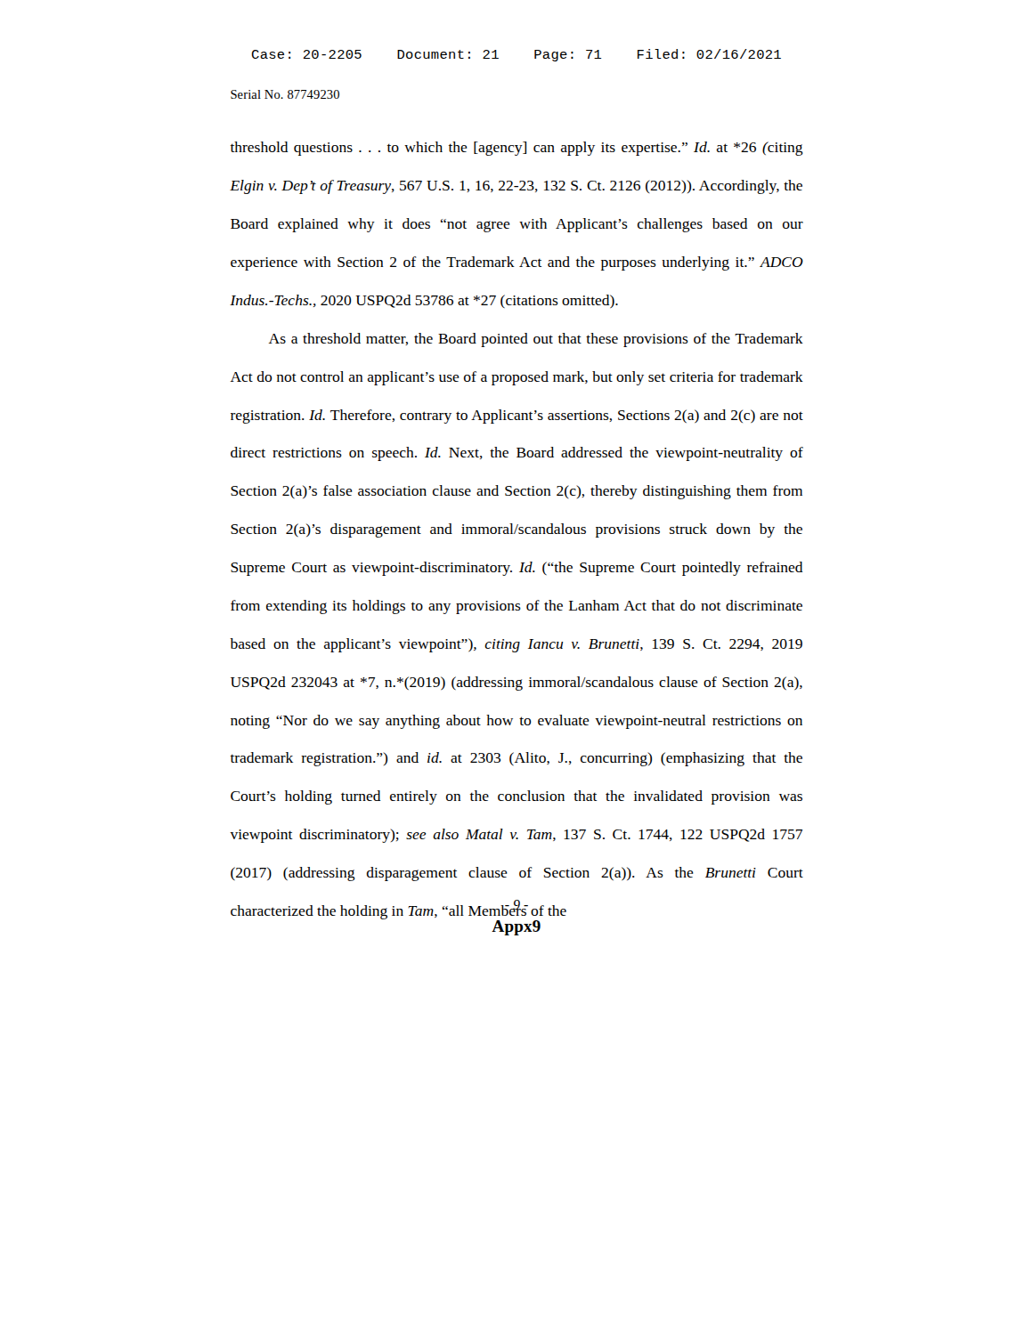Case: 20-2205 Document: 21 Page: 71 Filed: 02/16/2021
Serial No. 87749230
threshold questions . . . to which the [agency] can apply its expertise.” Id. at *26 (citing Elgin v. Dep’t of Treasury, 567 U.S. 1, 16, 22-23, 132 S. Ct. 2126 (2012)). Accordingly, the Board explained why it does “not agree with Applicant’s challenges based on our experience with Section 2 of the Trademark Act and the purposes underlying it.” ADCO Indus.-Techs., 2020 USPQ2d 53786 at *27 (citations omitted).
As a threshold matter, the Board pointed out that these provisions of the Trademark Act do not control an applicant’s use of a proposed mark, but only set criteria for trademark registration. Id. Therefore, contrary to Applicant’s assertions, Sections 2(a) and 2(c) are not direct restrictions on speech. Id. Next, the Board addressed the viewpoint-neutrality of Section 2(a)’s false association clause and Section 2(c), thereby distinguishing them from Section 2(a)’s disparagement and immoral/scandalous provisions struck down by the Supreme Court as viewpoint-discriminatory. Id. (“the Supreme Court pointedly refrained from extending its holdings to any provisions of the Lanham Act that do not discriminate based on the applicant’s viewpoint”), citing Iancu v. Brunetti, 139 S. Ct. 2294, 2019 USPQ2d 232043 at *7, n.*(2019) (addressing immoral/scandalous clause of Section 2(a), noting “Nor do we say anything about how to evaluate viewpoint-neutral restrictions on trademark registration.”) and id. at 2303 (Alito, J., concurring) (emphasizing that the Court’s holding turned entirely on the conclusion that the invalidated provision was viewpoint discriminatory); see also Matal v. Tam, 137 S. Ct. 1744, 122 USPQ2d 1757 (2017) (addressing disparagement clause of Section 2(a)). As the Brunetti Court characterized the holding in Tam, “all Members of the
- 9 -
Appx9